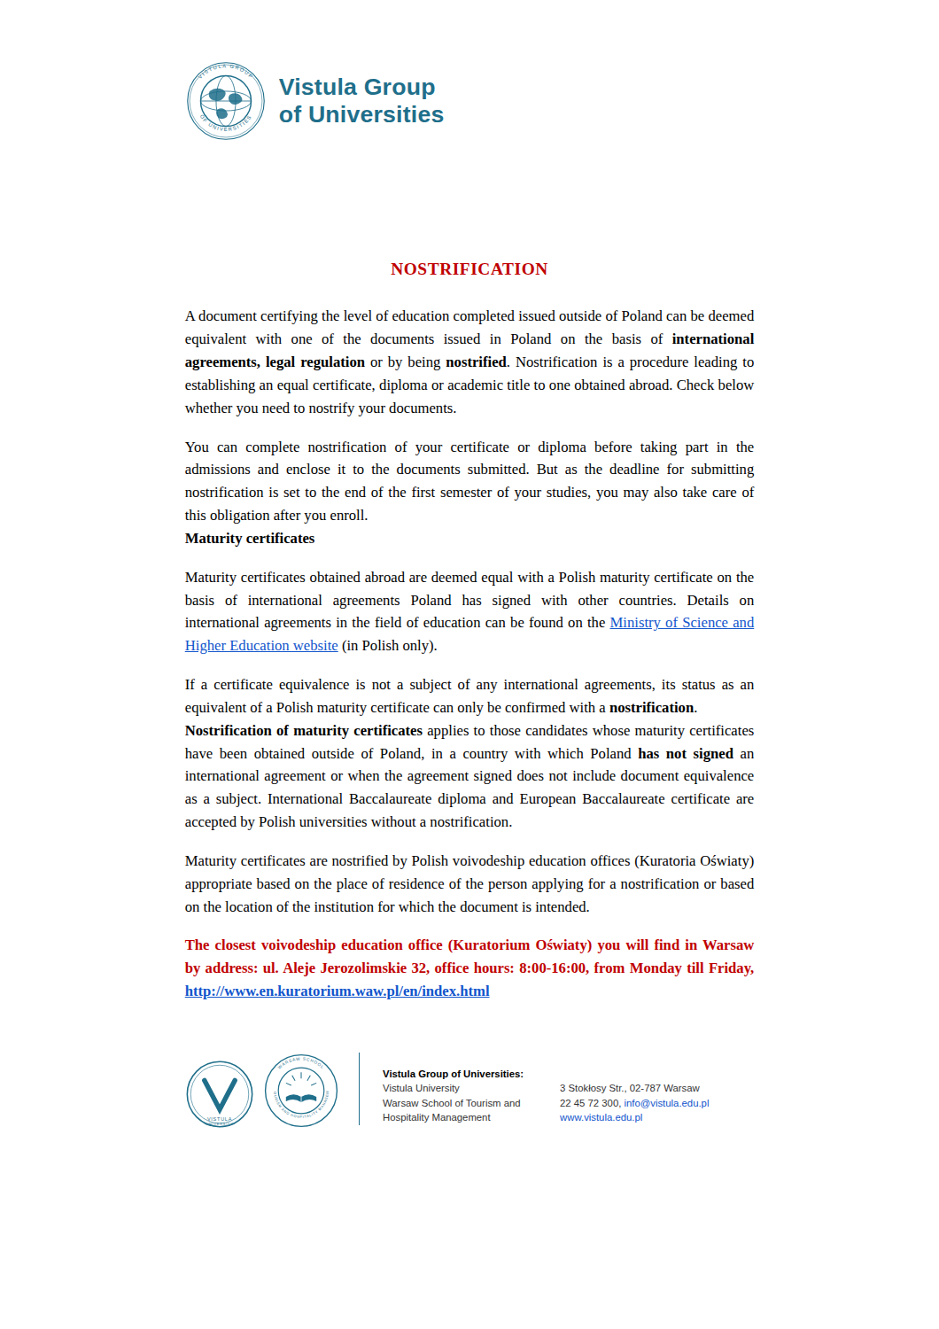VISTULA GROUP OF UNIVERSITIES
Vistula Group
of Universities
NOSTRIFICATION
A document certifying the level of education completed issued outside of Poland can be deemed equivalent with one of the documents issued in Poland on the basis of international agreements, legal regulation or by being nostrified. Nostrification is a procedure leading to establishing an equal certificate, diploma or academic title to one obtained abroad. Check below whether you need to nostrify your documents.
You can complete nostrification of your certificate or diploma before taking part in the admissions and enclose it to the documents submitted. But as the deadline for submitting nostrification is set to the end of the first semester of your studies, you may also take care of this obligation after you enroll.
Maturity certificates
Maturity certificates obtained abroad are deemed equal with a Polish maturity certificate on the basis of international agreements Poland has signed with other countries. Details on international agreements in the field of education can be found on the Ministry of Science and Higher Education website (in Polish only).
If a certificate equivalence is not a subject of any international agreements, its status as an equivalent of a Polish maturity certificate can only be confirmed with a nostrification.
Nostrification of maturity certificates applies to those candidates whose maturity certificates have been obtained outside of Poland, in a country with which Poland has not signed an international agreement or when the agreement signed does not include document equivalence as a subject. International Baccalaureate diploma and European Baccalaureate certificate are accepted by Polish universities without a nostrification.
Maturity certificates are nostrified by Polish voivodeship education offices (Kuratoria Oświaty) appropriate based on the place of residence of the person applying for a nostrification or based on the location of the institution for which the document is intended.
The closest voivodeship education office (Kuratorium Oświaty) you will find in Warsaw by address: ul. Aleje Jerozolimskie 32, office hours: 8:00-16:00, from Monday till Friday, http://www.en.kuratorium.waw.pl/en/index.html
VISTULA UNIVERSITY WARSAW SCHOOL OF TOURISM AND HOSPITALITY MANAGEMENT
Vistula Group of Universities:
Vistula University
Warsaw School of Tourism and Hospitality Management
3 Stokłosy Str., 02-787 Warsaw
22 45 72 300, info@vistula.edu.pl
www.vistula.edu.pl